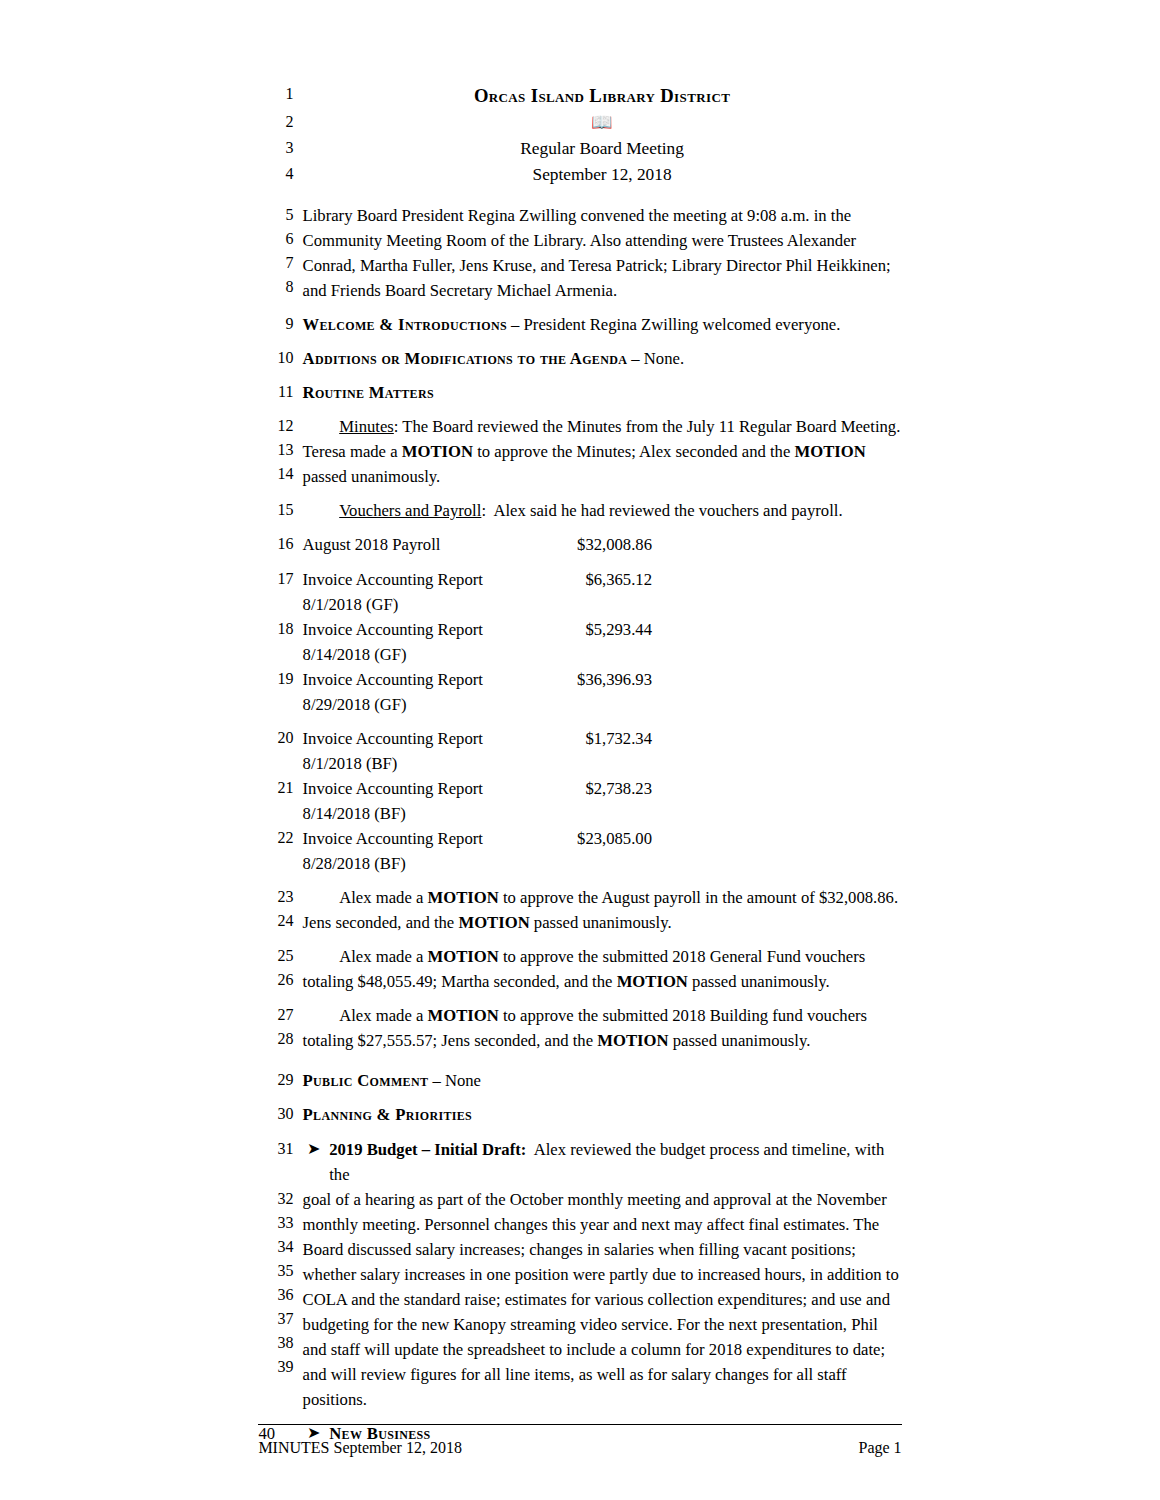1
Orcas Island Library District
2
📖
3
Regular Board Meeting
4
September 12, 2018
5678
Library Board President Regina Zwilling convened the meeting at 9:08 a.m. in the Community Meeting Room of the Library. Also attending were Trustees Alexander Conrad, Martha Fuller, Jens Kruse, and Teresa Patrick; Library Director Phil Heikkinen; and Friends Board Secretary Michael Armenia.
9
Welcome & Introductions – President Regina Zwilling welcomed everyone.
10
Additions or Modifications to the Agenda – None.
11
Routine Matters
121314
Minutes: The Board reviewed the Minutes from the July 11 Regular Board Meeting. Teresa made a MOTION to approve the Minutes; Alex seconded and the MOTION passed unanimously.
15
Vouchers and Payroll: Alex said he had reviewed the vouchers and payroll.
16
August 2018 Payroll
$32,008.86
17
Invoice Accounting Report 8/1/2018 (GF)
$6,365.12
18
Invoice Accounting Report 8/14/2018 (GF)
$5,293.44
19
Invoice Accounting Report 8/29/2018 (GF)
$36,396.93
20
Invoice Accounting Report 8/1/2018 (BF)
$1,732.34
21
Invoice Accounting Report 8/14/2018 (BF)
$2,738.23
22
Invoice Accounting Report 8/28/2018 (BF)
$23,085.00
2324
Alex made a MOTION to approve the August payroll in the amount of $32,008.86. Jens seconded, and the MOTION passed unanimously.
2526
Alex made a MOTION to approve the submitted 2018 General Fund vouchers totaling $48,055.49; Martha seconded, and the MOTION passed unanimously.
2728
Alex made a MOTION to approve the submitted 2018 Building fund vouchers totaling $27,555.57; Jens seconded, and the MOTION passed unanimously.
29
Public Comment – None
30
Planning & Priorities
31
2019 Budget – Initial Draft: Alex reviewed the budget process and timeline, with the
3233343536373839
goal of a hearing as part of the October monthly meeting and approval at the November monthly meeting. Personnel changes this year and next may affect final estimates. The Board discussed salary increases; changes in salaries when filling vacant positions; whether salary increases in one position were partly due to increased hours, in addition to COLA and the standard raise; estimates for various collection expenditures; and use and budgeting for the new Kanopy streaming video service. For the next presentation, Phil and staff will update the spreadsheet to include a column for 2018 expenditures to date; and will review figures for all line items, as well as for salary changes for all staff positions.
40
New Business
MINUTES September 12, 2018
Page 1